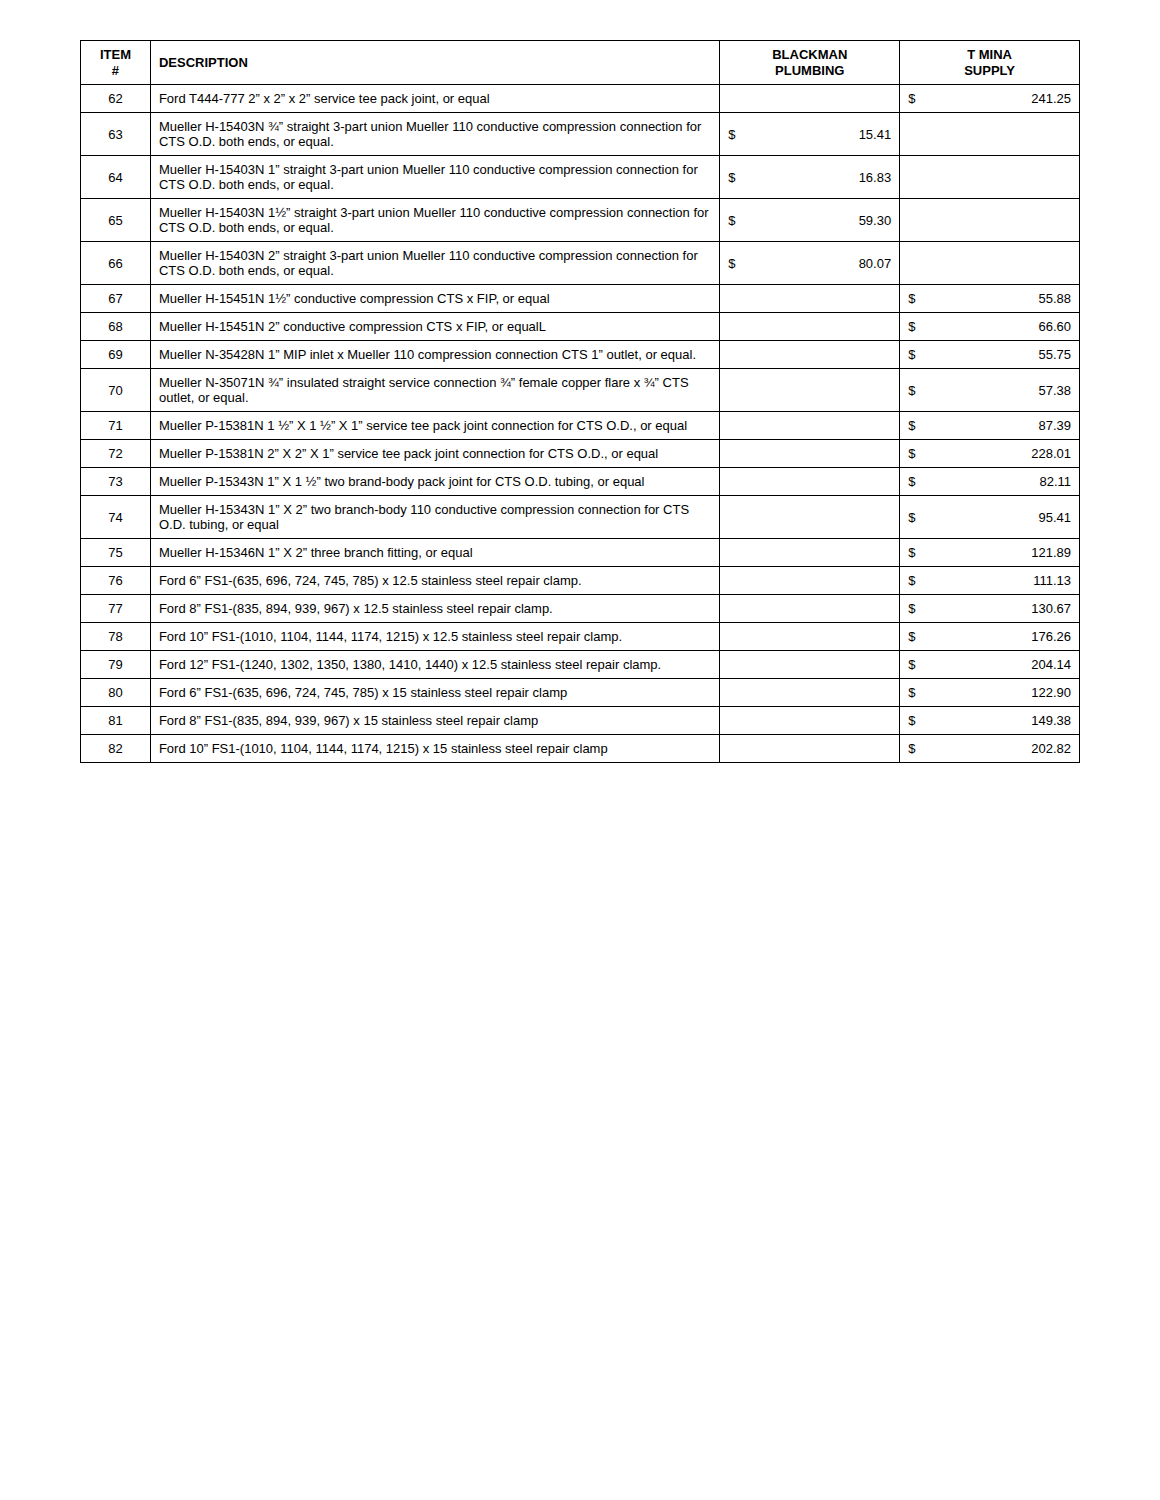| ITEM # | DESCRIPTION | BLACKMAN PLUMBING | T MINA SUPPLY |
| --- | --- | --- | --- |
| 62 | Ford T444-777 2” x 2” x 2” service tee pack joint, or equal | | $ 241.25 |
| 63 | Mueller H-15403N ¾” straight 3-part union Mueller 110 conductive compression connection for CTS O.D. both ends, or equal. | $ 15.41 | |
| 64 | Mueller H-15403N 1” straight 3-part union Mueller 110 conductive compression connection for CTS O.D. both ends, or equal. | $ 16.83 | |
| 65 | Mueller H-15403N 1½” straight 3-part union Mueller 110 conductive compression connection for CTS O.D. both ends, or equal. | $ 59.30 | |
| 66 | Mueller H-15403N 2” straight 3-part union Mueller 110 conductive compression connection for CTS O.D. both ends, or equal. | $ 80.07 | |
| 67 | Mueller H-15451N 1½” conductive compression CTS x FIP, or equal | | $ 55.88 |
| 68 | Mueller H-15451N 2” conductive compression CTS x FIP, or equalL | | $ 66.60 |
| 69 | Mueller N-35428N 1” MIP inlet x Mueller 110 compression connection CTS 1” outlet, or equal. | | $ 55.75 |
| 70 | Mueller N-35071N ¾” insulated straight service connection ¾” female copper flare x ¾” CTS outlet, or equal. | | $ 57.38 |
| 71 | Mueller P-15381N 1 ½” X 1 ½” X 1” service tee pack joint connection for CTS O.D., or equal | | $ 87.39 |
| 72 | Mueller P-15381N 2” X 2” X 1” service tee pack joint connection for CTS O.D., or equal | | $ 228.01 |
| 73 | Mueller P-15343N 1” X 1 ½” two brand-body pack joint for CTS O.D. tubing, or equal | | $ 82.11 |
| 74 | Mueller H-15343N 1” X 2” two branch-body 110 conductive compression connection for CTS O.D. tubing, or equal | | $ 95.41 |
| 75 | Mueller H-15346N 1” X 2” three branch fitting, or equal | | $ 121.89 |
| 76 | Ford 6” FS1-(635, 696, 724, 745, 785) x 12.5 stainless steel repair clamp. | | $ 111.13 |
| 77 | Ford 8” FS1-(835, 894, 939, 967) x 12.5 stainless steel repair clamp. | | $ 130.67 |
| 78 | Ford 10” FS1-(1010, 1104, 1144, 1174, 1215) x 12.5 stainless steel repair clamp. | | $ 176.26 |
| 79 | Ford 12” FS1-(1240, 1302, 1350, 1380, 1410, 1440) x 12.5 stainless steel repair clamp. | | $ 204.14 |
| 80 | Ford 6” FS1-(635, 696, 724, 745, 785) x 15 stainless steel repair clamp | | $ 122.90 |
| 81 | Ford 8” FS1-(835, 894, 939, 967) x 15 stainless steel repair clamp | | $ 149.38 |
| 82 | Ford 10” FS1-(1010, 1104, 1144, 1174, 1215) x 15 stainless steel repair clamp | | $ 202.82 |